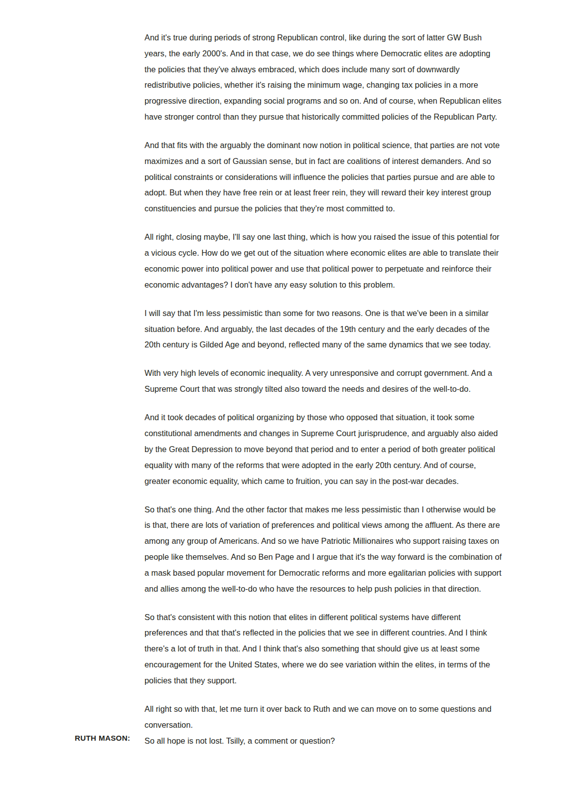And it's true during periods of strong Republican control, like during the sort of latter GW Bush years, the early 2000's. And in that case, we do see things where Democratic elites are adopting the policies that they've always embraced, which does include many sort of downwardly redistributive policies, whether it's raising the minimum wage, changing tax policies in a more progressive direction, expanding social programs and so on. And of course, when Republican elites have stronger control than they pursue that historically committed policies of the Republican Party.
And that fits with the arguably the dominant now notion in political science, that parties are not vote maximizes and a sort of Gaussian sense, but in fact are coalitions of interest demanders. And so political constraints or considerations will influence the policies that parties pursue and are able to adopt. But when they have free rein or at least freer rein, they will reward their key interest group constituencies and pursue the policies that they're most committed to.
All right, closing maybe, I'll say one last thing, which is how you raised the issue of this potential for a vicious cycle. How do we get out of the situation where economic elites are able to translate their economic power into political power and use that political power to perpetuate and reinforce their economic advantages? I don't have any easy solution to this problem.
I will say that I'm less pessimistic than some for two reasons. One is that we've been in a similar situation before. And arguably, the last decades of the 19th century and the early decades of the 20th century is Gilded Age and beyond, reflected many of the same dynamics that we see today.
With very high levels of economic inequality. A very unresponsive and corrupt government. And a Supreme Court that was strongly tilted also toward the needs and desires of the well-to-do.
And it took decades of political organizing by those who opposed that situation, it took some constitutional amendments and changes in Supreme Court jurisprudence, and arguably also aided by the Great Depression to move beyond that period and to enter a period of both greater political equality with many of the reforms that were adopted in the early 20th century. And of course, greater economic equality, which came to fruition, you can say in the post-war decades.
So that's one thing. And the other factor that makes me less pessimistic than I otherwise would be is that, there are lots of variation of preferences and political views among the affluent. As there are among any group of Americans. And so we have Patriotic Millionaires who support raising taxes on people like themselves. And so Ben Page and I argue that it's the way forward is the combination of a mask based popular movement for Democratic reforms and more egalitarian policies with support and allies among the well-to-do who have the resources to help push policies in that direction.
So that's consistent with this notion that elites in different political systems have different preferences and that that's reflected in the policies that we see in different countries. And I think there's a lot of truth in that. And I think that's also something that should give us at least some encouragement for the United States, where we do see variation within the elites, in terms of the policies that they support.
All right so with that, let me turn it over back to Ruth and we can move on to some questions and conversation.
Ruth Mason:
So all hope is not lost. Tsilly, a comment or question?